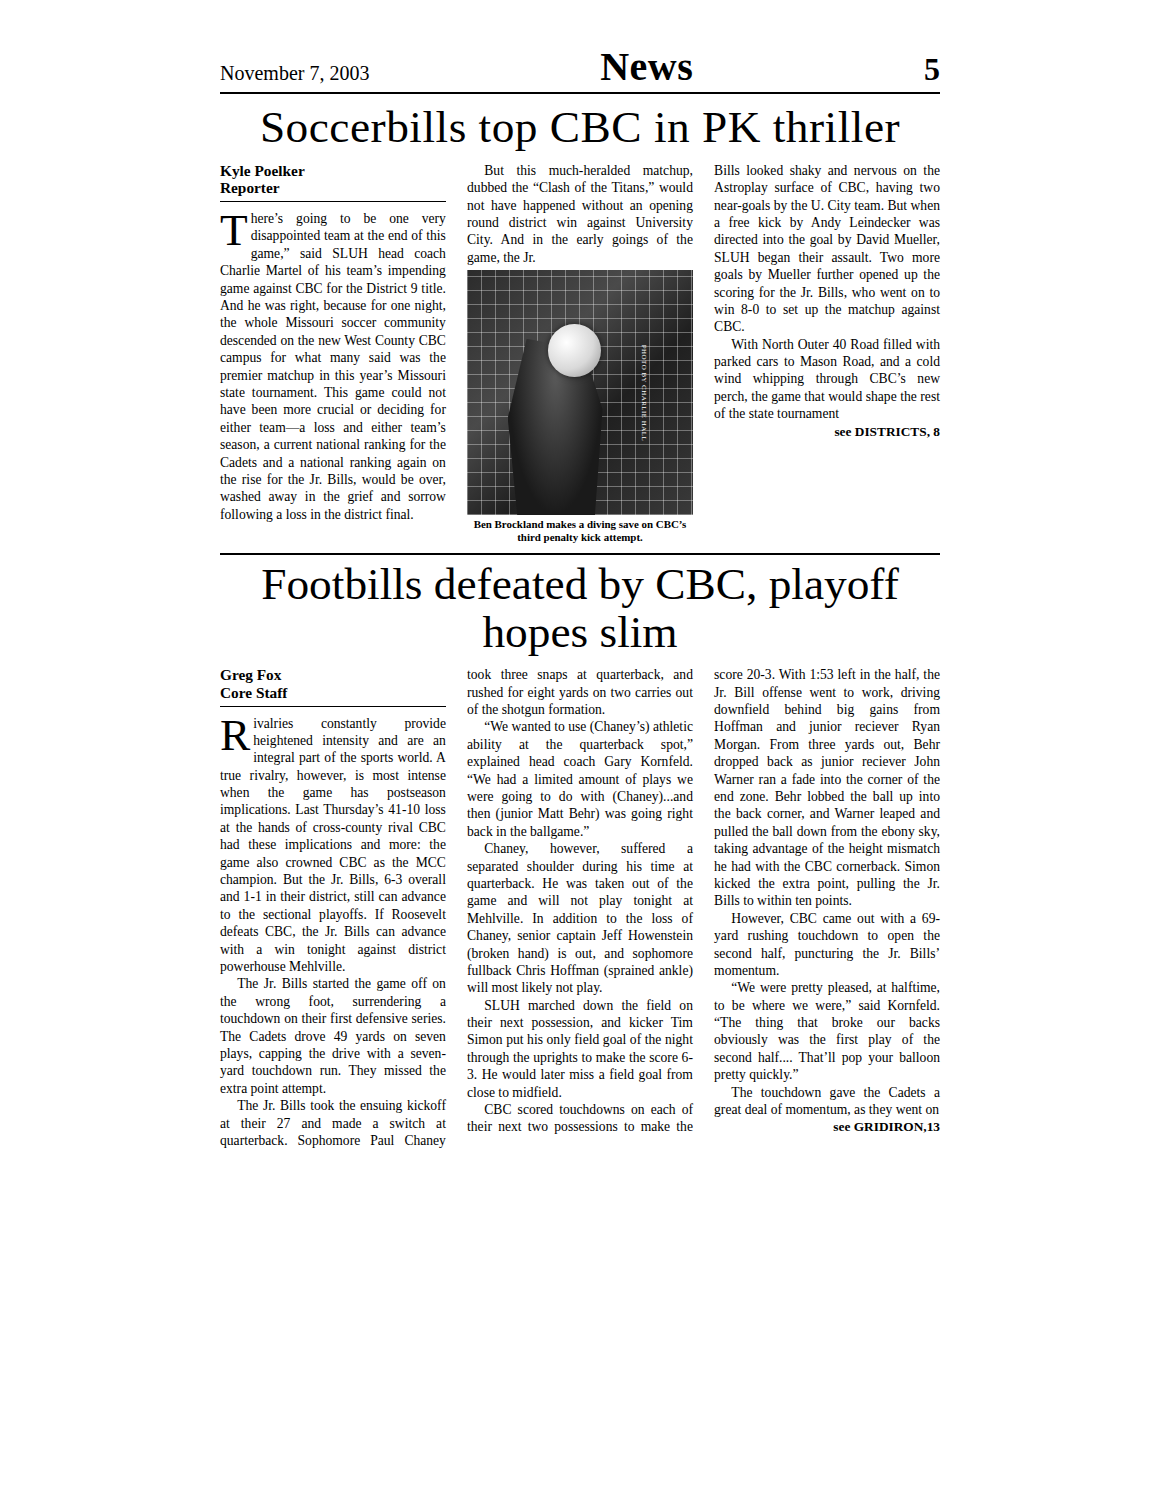November 7, 2003
News
5
Soccerbills top CBC in PK thriller
Kyle Poelker
Reporter
There’s going to be one very disappointed team at the end of this game,” said SLUH head coach Charlie Martel of his team’s impending game against CBC for the District 9 title. And he was right, because for one night, the whole Missouri soccer community descended on the new West County CBC campus for what many said was the premier matchup in this year’s Missouri state tournament. This game could not have been more crucial or deciding for either team—a loss and either team’s season, a current national ranking for the Cadets and a national ranking again on the rise for the Jr. Bills, would be over, washed away in the grief and sorrow following a loss in the district final.
But this much-heralded matchup, dubbed the “Clash of the Titans,” would not have happened without an opening round district win against University City. And in the early goings of the game, the Jr.
PHOTO BY CHARLIE HALL
Ben Brockland makes a diving save on CBC’s third penalty kick attempt.
Bills looked shaky and nervous on the Astroplay surface of CBC, having two near-goals by the U. City team. But when a free kick by Andy Leindecker was directed into the goal by David Mueller, SLUH began their assault. Two more goals by Mueller further opened up the scoring for the Jr. Bills, who went on to win 8-0 to set up the matchup against CBC.
With North Outer 40 Road filled with parked cars to Mason Road, and a cold wind whipping through CBC’s new perch, the game that would shape the rest of the state tournament
see DISTRICTS, 8
Footbills defeated by CBC, playoff hopes slim
Greg Fox
Core Staff
Rivalries constantly provide heightened intensity and are an integral part of the sports world. A true rivalry, however, is most intense when the game has postseason implications. Last Thursday’s 41-10 loss at the hands of cross-county rival CBC had these implications and more: the game also crowned CBC as the MCC champion. But the Jr. Bills, 6-3 overall and 1-1 in their district, still can advance to the sectional playoffs. If Roosevelt defeats CBC, the Jr. Bills can advance with a win tonight against district powerhouse Mehlville.
The Jr. Bills started the game off on the wrong foot, surrendering a touchdown on their first defensive series. The Cadets drove 49 yards on seven plays, capping the drive with a seven-yard touchdown run. They missed the extra point attempt.
The Jr. Bills took the ensuing kickoff at their 27 and made a switch at quarterback. Sophomore Paul Chaney took three snaps at quarterback, and rushed for eight yards on two carries out of the shotgun formation.
“We wanted to use (Chaney’s) athletic ability at the quarterback spot,” explained head coach Gary Kornfeld. “We had a limited amount of plays we were going to do with (Chaney)...and then (junior Matt Behr) was going right back in the ballgame.”
Chaney, however, suffered a separated shoulder during his time at quarterback. He was taken out of the game and will not play tonight at Mehlville. In addition to the loss of Chaney, senior captain Jeff Howenstein (broken hand) is out, and sophomore fullback Chris Hoffman (sprained ankle) will most likely not play.
SLUH marched down the field on their next possession, and kicker Tim Simon put his only field goal of the night through the uprights to make the score 6-3. He would later miss a field goal from close to midfield.
CBC scored touchdowns on each of their next two possessions to make the score 20-3. With 1:53 left in the half, the Jr. Bill offense went to work, driving downfield behind big gains from Hoffman and junior reciever Ryan Morgan. From three yards out, Behr dropped back as junior reciever John Warner ran a fade into the corner of the end zone. Behr lobbed the ball up into the back corner, and Warner leaped and pulled the ball down from the ebony sky, taking advantage of the height mismatch he had with the CBC cornerback. Simon kicked the extra point, pulling the Jr. Bills to within ten points.
However, CBC came out with a 69-yard rushing touchdown to open the second half, puncturing the Jr. Bills’ momentum.
“We were pretty pleased, at halftime, to be where we were,” said Kornfeld. “The thing that broke our backs obviously was the first play of the second half.... That’ll pop your balloon pretty quickly.”
The touchdown gave the Cadets a great deal of momentum, as they went on
see GRIDIRON,13